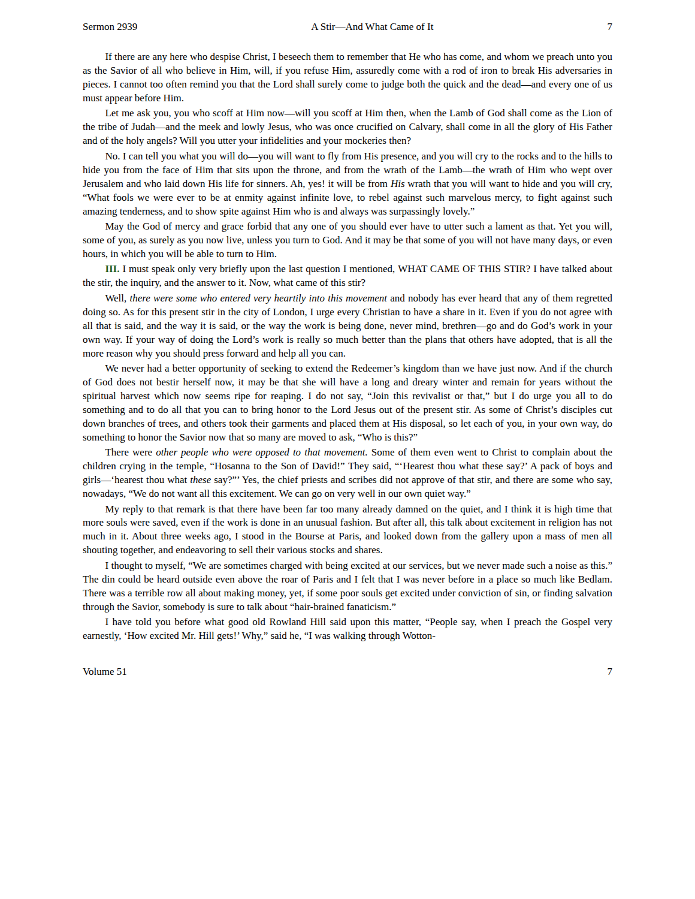Sermon 2939
A Stir—And What Came of It
7
If there are any here who despise Christ, I beseech them to remember that He who has come, and whom we preach unto you as the Savior of all who believe in Him, will, if you refuse Him, assuredly come with a rod of iron to break His adversaries in pieces. I cannot too often remind you that the Lord shall surely come to judge both the quick and the dead—and every one of us must appear before Him.
Let me ask you, you who scoff at Him now—will you scoff at Him then, when the Lamb of God shall come as the Lion of the tribe of Judah—and the meek and lowly Jesus, who was once crucified on Calvary, shall come in all the glory of His Father and of the holy angels? Will you utter your infidelities and your mockeries then?
No. I can tell you what you will do—you will want to fly from His presence, and you will cry to the rocks and to the hills to hide you from the face of Him that sits upon the throne, and from the wrath of the Lamb—the wrath of Him who wept over Jerusalem and who laid down His life for sinners. Ah, yes! it will be from His wrath that you will want to hide and you will cry, “What fools we were ever to be at enmity against infinite love, to rebel against such marvelous mercy, to fight against such amazing tenderness, and to show spite against Him who is and always was surpassingly lovely.”
May the God of mercy and grace forbid that any one of you should ever have to utter such a lament as that. Yet you will, some of you, as surely as you now live, unless you turn to God. And it may be that some of you will not have many days, or even hours, in which you will be able to turn to Him.
III. I must speak only very briefly upon the last question I mentioned, WHAT CAME OF THIS STIR? I have talked about the stir, the inquiry, and the answer to it. Now, what came of this stir?
Well, there were some who entered very heartily into this movement and nobody has ever heard that any of them regretted doing so. As for this present stir in the city of London, I urge every Christian to have a share in it. Even if you do not agree with all that is said, and the way it is said, or the way the work is being done, never mind, brethren—go and do God’s work in your own way. If your way of doing the Lord’s work is really so much better than the plans that others have adopted, that is all the more reason why you should press forward and help all you can.
We never had a better opportunity of seeking to extend the Redeemer’s kingdom than we have just now. And if the church of God does not bestir herself now, it may be that she will have a long and dreary winter and remain for years without the spiritual harvest which now seems ripe for reaping. I do not say, “Join this revivalist or that,” but I do urge you all to do something and to do all that you can to bring honor to the Lord Jesus out of the present stir. As some of Christ’s disciples cut down branches of trees, and others took their garments and placed them at His disposal, so let each of you, in your own way, do something to honor the Savior now that so many are moved to ask, “Who is this?”
There were other people who were opposed to that movement. Some of them even went to Christ to complain about the children crying in the temple, “Hosanna to the Son of David!” They said, “‘Hearest thou what these say?’ A pack of boys and girls—‘hearest thou what these say?”’ Yes, the chief priests and scribes did not approve of that stir, and there are some who say, nowadays, “We do not want all this excitement. We can go on very well in our own quiet way.”
My reply to that remark is that there have been far too many already damned on the quiet, and I think it is high time that more souls were saved, even if the work is done in an unusual fashion. But after all, this talk about excitement in religion has not much in it. About three weeks ago, I stood in the Bourse at Paris, and looked down from the gallery upon a mass of men all shouting together, and endeavoring to sell their various stocks and shares.
I thought to myself, “We are sometimes charged with being excited at our services, but we never made such a noise as this.” The din could be heard outside even above the roar of Paris and I felt that I was never before in a place so much like Bedlam. There was a terrible row all about making money, yet, if some poor souls get excited under conviction of sin, or finding salvation through the Savior, somebody is sure to talk about “hair-brained fanaticism.”
I have told you before what good old Rowland Hill said upon this matter, “People say, when I preach the Gospel very earnestly, ‘How excited Mr. Hill gets!’ Why,” said he, “I was walking through Wotton-
Volume 51
7